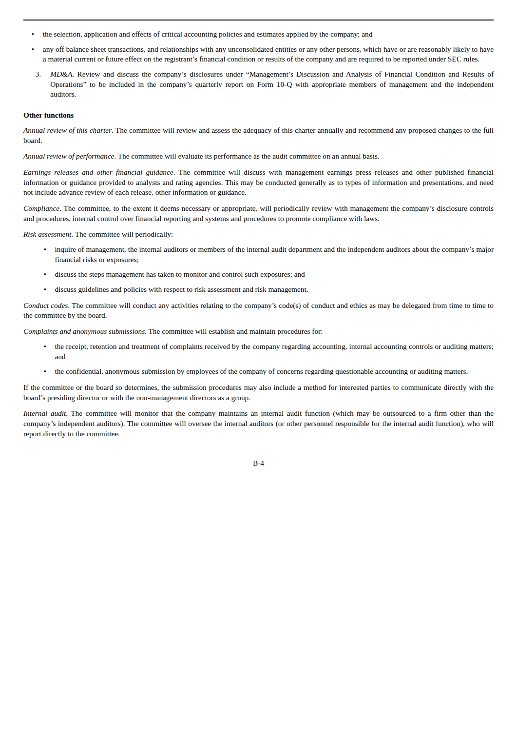the selection, application and effects of critical accounting policies and estimates applied by the company; and
any off balance sheet transactions, and relationships with any unconsolidated entities or any other persons, which have or are reasonably likely to have a material current or future effect on the registrant’s financial condition or results of the company and are required to be reported under SEC rules.
3. MD&A. Review and discuss the company’s disclosures under “Management’s Discussion and Analysis of Financial Condition and Results of Operations” to be included in the company’s quarterly report on Form 10-Q with appropriate members of management and the independent auditors.
Other functions
Annual review of this charter. The committee will review and assess the adequacy of this charter annually and recommend any proposed changes to the full board.
Annual review of performance. The committee will evaluate its performance as the audit committee on an annual basis.
Earnings releases and other financial guidance. The committee will discuss with management earnings press releases and other published financial information or guidance provided to analysts and rating agencies. This may be conducted generally as to types of information and presentations, and need not include advance review of each release, other information or guidance.
Compliance. The committee, to the extent it deems necessary or appropriate, will periodically review with management the company’s disclosure controls and procedures, internal control over financial reporting and systems and procedures to promote compliance with laws.
Risk assessment. The committee will periodically:
inquire of management, the internal auditors or members of the internal audit department and the independent auditors about the company’s major financial risks or exposures;
discuss the steps management has taken to monitor and control such exposures; and
discuss guidelines and policies with respect to risk assessment and risk management.
Conduct codes. The committee will conduct any activities relating to the company’s code(s) of conduct and ethics as may be delegated from time to time to the committee by the board.
Complaints and anonymous submissions. The committee will establish and maintain procedures for:
the receipt, retention and treatment of complaints received by the company regarding accounting, internal accounting controls or auditing matters; and
the confidential, anonymous submission by employees of the company of concerns regarding questionable accounting or auditing matters.
If the committee or the board so determines, the submission procedures may also include a method for interested parties to communicate directly with the board’s presiding director or with the non-management directors as a group.
Internal audit. The committee will monitor that the company maintains an internal audit function (which may be outsourced to a firm other than the company’s independent auditors). The committee will oversee the internal auditors (or other personnel responsible for the internal audit function), who will report directly to the committee.
B-4